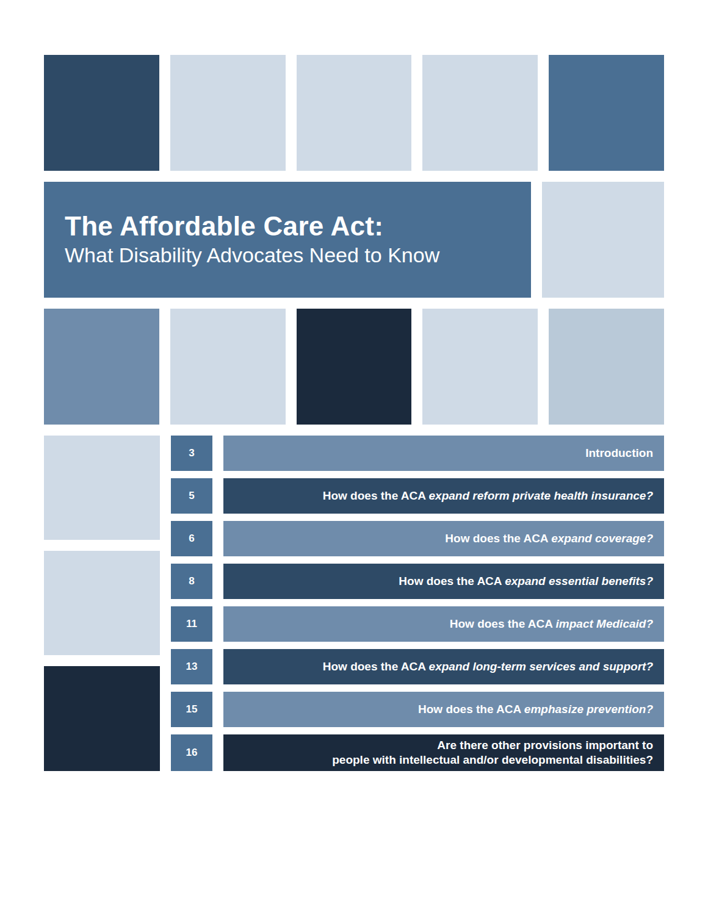The Affordable Care Act:
What Disability Advocates Need to Know
3
Introduction
5
How does the ACA expand reform private health insurance?
6
How does the ACA expand coverage?
8
How does the ACA expand essential benefits?
11
How does the ACA impact Medicaid?
13
How does the ACA expand long-term services and support?
15
How does the ACA emphasize prevention?
16
Are there other provisions important to
people with intellectual and/or developmental disabilities?